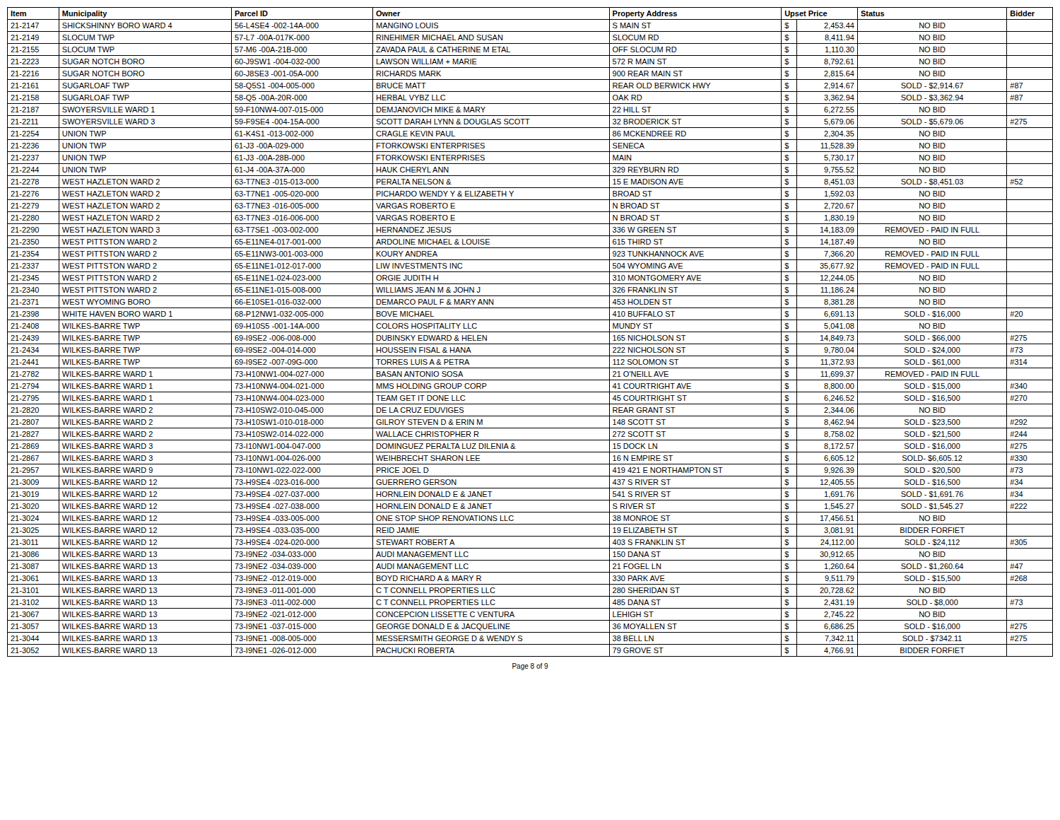| Item | Municipality | Parcel ID | Owner | Property Address | Upset Price | Status | Bidder |
| --- | --- | --- | --- | --- | --- | --- | --- |
| 21-2147 | SHICKSHINNY BORO WARD 4 | 56-L4SE4 -002-14A-000 | MANGINO LOUIS | S MAIN ST | $ | 2,453.44 | NO BID | |
| 21-2149 | SLOCUM TWP | 57-L7 -00A-017K-000 | RINEHIMER MICHAEL AND SUSAN | SLOCUM RD | $ | 8,411.94 | NO BID | |
| 21-2155 | SLOCUM TWP | 57-M6 -00A-21B-000 | ZAVADA PAUL & CATHERINE M ETAL | OFF SLOCUM RD | $ | 1,110.30 | NO BID | |
| 21-2223 | SUGAR NOTCH BORO | 60-J9SW1 -004-032-000 | LAWSON WILLIAM + MARIE | 572 R MAIN ST | $ | 8,792.61 | NO BID | |
| 21-2216 | SUGAR NOTCH BORO | 60-J8SE3 -001-05A-000 | RICHARDS MARK | 900 REAR MAIN ST | $ | 2,815.64 | NO BID | |
| 21-2161 | SUGARLOAF TWP | 58-Q5S1 -004-005-000 | BRUCE MATT | REAR OLD BERWICK HWY | $ | 2,914.67 | SOLD - $2,914.67 | #87 |
| 21-2158 | SUGARLOAF TWP | 58-Q5 -00A-20R-000 | HERBAL VYBZ LLC | OAK RD | $ | 3,362.94 | SOLD - $3,362.94 | #87 |
| 21-2187 | SWOYERSVILLE WARD 1 | 59-F10NW4-007-015-000 | DEMJANOVICH MIKE & MARY | 22 HILL ST | $ | 6,272.55 | NO BID | |
| 21-2211 | SWOYERSVILLE WARD 3 | 59-F9SE4 -004-15A-000 | SCOTT DARAH LYNN & DOUGLAS SCOTT | 32 BRODERICK ST | $ | 5,679.06 | SOLD - $5,679.06 | #275 |
| 21-2254 | UNION TWP | 61-K4S1 -013-002-000 | CRAGLE KEVIN PAUL | 86 MCKENDREE RD | $ | 2,304.35 | NO BID | |
| 21-2236 | UNION TWP | 61-J3 -00A-029-000 | FTORKOWSKI ENTERPRISES | SENECA | $ | 11,528.39 | NO BID | |
| 21-2237 | UNION TWP | 61-J3 -00A-28B-000 | FTORKOWSKI ENTERPRISES | MAIN | $ | 5,730.17 | NO BID | |
| 21-2244 | UNION TWP | 61-J4 -00A-37A-000 | HAUK CHERYL ANN | 329 REYBURN RD | $ | 9,755.52 | NO BID | |
| 21-2278 | WEST HAZLETON WARD 2 | 63-T7NE3 -015-013-000 | PERALTA NELSON & | 15 E MADISON AVE | $ | 8,451.03 | SOLD - $8,451.03 | #52 |
| 21-2276 | WEST HAZLETON WARD 2 | 63-T7NE1 -005-020-000 | PICHARDO WENDY Y & ELIZABETH Y | BROAD ST | $ | 1,592.03 | NO BID | |
| 21-2279 | WEST HAZLETON WARD 2 | 63-T7NE3 -016-005-000 | VARGAS ROBERTO E | N BROAD ST | $ | 2,720.67 | NO BID | |
| 21-2280 | WEST HAZLETON WARD 2 | 63-T7NE3 -016-006-000 | VARGAS ROBERTO E | N BROAD ST | $ | 1,830.19 | NO BID | |
| 21-2290 | WEST HAZLETON WARD 3 | 63-T7SE1 -003-002-000 | HERNANDEZ JESUS | 336 W GREEN ST | $ | 14,183.09 | REMOVED - PAID IN FULL | |
| 21-2350 | WEST PITTSTON WARD 2 | 65-E11NE4-017-001-000 | ARDOLINE MICHAEL & LOUISE | 615 THIRD ST | $ | 14,187.49 | NO BID | |
| 21-2354 | WEST PITTSTON WARD 2 | 65-E11NW3-001-003-000 | KOURY ANDREA | 923 TUNKHANNOCK AVE | $ | 7,366.20 | REMOVED - PAID IN FULL | |
| 21-2337 | WEST PITTSTON WARD 2 | 65-E11NE1-012-017-000 | LIW INVESTMENTS INC | 504 WYOMING AVE | $ | 35,677.92 | REMOVED - PAID IN FULL | |
| 21-2345 | WEST PITTSTON WARD 2 | 65-E11NE1-024-023-000 | ORGIE JUDITH H | 310 MONTGOMERY AVE | $ | 12,244.05 | NO BID | |
| 21-2340 | WEST PITTSTON WARD 2 | 65-E11NE1-015-008-000 | WILLIAMS JEAN M & JOHN J | 326 FRANKLIN ST | $ | 11,186.24 | NO BID | |
| 21-2371 | WEST WYOMING BORO | 66-E10SE1-016-032-000 | DEMARCO PAUL F & MARY ANN | 453 HOLDEN ST | $ | 8,381.28 | NO BID | |
| 21-2398 | WHITE HAVEN BORO WARD 1 | 68-P12NW1-032-005-000 | BOVE MICHAEL | 410 BUFFALO ST | $ | 6,691.13 | SOLD - $16,000 | #20 |
| 21-2408 | WILKES-BARRE TWP | 69-H10S5 -001-14A-000 | COLORS HOSPITALITY LLC | MUNDY ST | $ | 5,041.08 | NO BID | |
| 21-2439 | WILKES-BARRE TWP | 69-I9SE2 -006-008-000 | DUBINSKY EDWARD & HELEN | 165 NICHOLSON ST | $ | 14,849.73 | SOLD - $66,000 | #275 |
| 21-2434 | WILKES-BARRE TWP | 69-I9SE2 -004-014-000 | HOUSSEIN FISAL & HANA | 222 NICHOLSON ST | $ | 9,780.04 | SOLD - $24,000 | #73 |
| 21-2441 | WILKES-BARRE TWP | 69-I9SE2 -007-09G-000 | TORRES LUIS A & PETRA | 112 SOLOMON ST | $ | 11,372.93 | SOLD - $61,000 | #314 |
| 21-2782 | WILKES-BARRE WARD 1 | 73-H10NW1-004-027-000 | BASAN ANTONIO SOSA | 21 O'NEILL AVE | $ | 11,699.37 | REMOVED - PAID IN FULL | |
| 21-2794 | WILKES-BARRE WARD 1 | 73-H10NW4-004-021-000 | MMS HOLDING GROUP CORP | 41 COURTRIGHT AVE | $ | 8,800.00 | SOLD - $15,000 | #340 |
| 21-2795 | WILKES-BARRE WARD 1 | 73-H10NW4-004-023-000 | TEAM GET IT DONE LLC | 45 COURTRIGHT ST | $ | 6,246.52 | SOLD - $16,500 | #270 |
| 21-2820 | WILKES-BARRE WARD 2 | 73-H10SW2-010-045-000 | DE LA CRUZ EDUVIGES | REAR GRANT ST | $ | 2,344.06 | NO BID | |
| 21-2807 | WILKES-BARRE WARD 2 | 73-H10SW1-010-018-000 | GILROY STEVEN D & ERIN M | 148 SCOTT ST | $ | 8,462.94 | SOLD - $23,500 | #292 |
| 21-2827 | WILKES-BARRE WARD 2 | 73-H10SW2-014-022-000 | WALLACE CHRISTOPHER R | 272 SCOTT ST | $ | 8,758.02 | SOLD - $21,500 | #244 |
| 21-2869 | WILKES-BARRE WARD 3 | 73-I10NW1-004-047-000 | DOMINGUEZ PERALTA LUZ DILENIA & | 15 DOCK LN | $ | 8,172.57 | SOLD - $16,000 | #275 |
| 21-2867 | WILKES-BARRE WARD 3 | 73-I10NW1-004-026-000 | WEIHBRECHT SHARON LEE | 16 N EMPIRE ST | $ | 6,605.12 | SOLD- $6,605.12 | #330 |
| 21-2957 | WILKES-BARRE WARD 9 | 73-I10NW1-022-022-000 | PRICE JOEL D | 419 421 E NORTHAMPTON ST | $ | 9,926.39 | SOLD - $20,500 | #73 |
| 21-3009 | WILKES-BARRE WARD 12 | 73-H9SE4 -023-016-000 | GUERRERO GERSON | 437 S RIVER ST | $ | 12,405.55 | SOLD - $16,500 | #34 |
| 21-3019 | WILKES-BARRE WARD 12 | 73-H9SE4 -027-037-000 | HORNLEIN DONALD E & JANET | 541 S RIVER ST | $ | 1,691.76 | SOLD - $1,691.76 | #34 |
| 21-3020 | WILKES-BARRE WARD 12 | 73-H9SE4 -027-038-000 | HORNLEIN DONALD E & JANET | S RIVER ST | $ | 1,545.27 | SOLD - $1,545.27 | #222 |
| 21-3024 | WILKES-BARRE WARD 12 | 73-H9SE4 -033-005-000 | ONE STOP SHOP RENOVATIONS LLC | 38 MONROE ST | $ | 17,456.51 | NO BID | |
| 21-3025 | WILKES-BARRE WARD 12 | 73-H9SE4 -033-035-000 | REID JAMIE | 19 ELIZABETH ST | $ | 3,081.91 | BIDDER FORFIET | |
| 21-3011 | WILKES-BARRE WARD 12 | 73-H9SE4 -024-020-000 | STEWART ROBERT A | 403 S FRANKLIN ST | $ | 24,112.00 | SOLD - $24,112 | #305 |
| 21-3086 | WILKES-BARRE WARD 13 | 73-I9NE2 -034-033-000 | AUDI MANAGEMENT LLC | 150 DANA ST | $ | 30,912.65 | NO BID | |
| 21-3087 | WILKES-BARRE WARD 13 | 73-I9NE2 -034-039-000 | AUDI MANAGEMENT LLC | 21 FOGEL LN | $ | 1,260.64 | SOLD - $1,260.64 | #47 |
| 21-3061 | WILKES-BARRE WARD 13 | 73-I9NE2 -012-019-000 | BOYD RICHARD A & MARY R | 330 PARK AVE | $ | 9,511.79 | SOLD - $15,500 | #268 |
| 21-3101 | WILKES-BARRE WARD 13 | 73-I9NE3 -011-001-000 | C T CONNELL PROPERTIES LLC | 280 SHERIDAN ST | $ | 20,728.62 | NO BID | |
| 21-3102 | WILKES-BARRE WARD 13 | 73-I9NE3 -011-002-000 | C T CONNELL PROPERTIES LLC | 485 DANA ST | $ | 2,431.19 | SOLD - $8,000 | #73 |
| 21-3067 | WILKES-BARRE WARD 13 | 73-I9NE2 -021-012-000 | CONCEPCION LISSETTE C VENTURA | LEHIGH ST | $ | 2,745.22 | NO BID | |
| 21-3057 | WILKES-BARRE WARD 13 | 73-I9NE1 -037-015-000 | GEORGE DONALD E & JACQUELINE | 36 MOYALLEN ST | $ | 6,686.25 | SOLD - $16,000 | #275 |
| 21-3044 | WILKES-BARRE WARD 13 | 73-I9NE1 -008-005-000 | MESSERSMITH GEORGE D & WENDY S | 38 BELL LN | $ | 7,342.11 | SOLD - $7342.11 | #275 |
| 21-3052 | WILKES-BARRE WARD 13 | 73-I9NE1 -026-012-000 | PACHUCKI ROBERTA | 79 GROVE ST | $ | 4,766.91 | BIDDER FORFIET | |
| Page 8 of 9 |